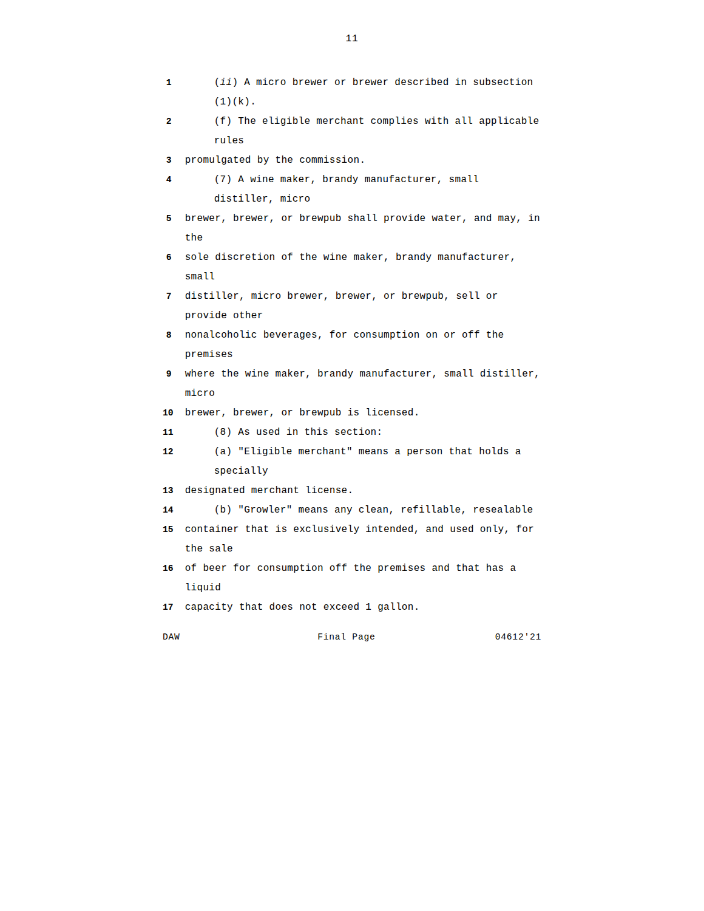11
1 (ii) A micro brewer or brewer described in subsection (1)(k).
2 (f) The eligible merchant complies with all applicable rules
3 promulgated by the commission.
4 (7) A wine maker, brandy manufacturer, small distiller, micro
5 brewer, brewer, or brewpub shall provide water, and may, in the
6 sole discretion of the wine maker, brandy manufacturer, small
7 distiller, micro brewer, brewer, or brewpub, sell or provide other
8 nonalcoholic beverages, for consumption on or off the premises
9 where the wine maker, brandy manufacturer, small distiller, micro
10 brewer, brewer, or brewpub is licensed.
11 (8) As used in this section:
12 (a) "Eligible merchant" means a person that holds a specially
13 designated merchant license.
14 (b) "Growler" means any clean, refillable, resealable
15 container that is exclusively intended, and used only, for the sale
16 of beer for consumption off the premises and that has a liquid
17 capacity that does not exceed 1 gallon.
DAW Final Page 04612'21